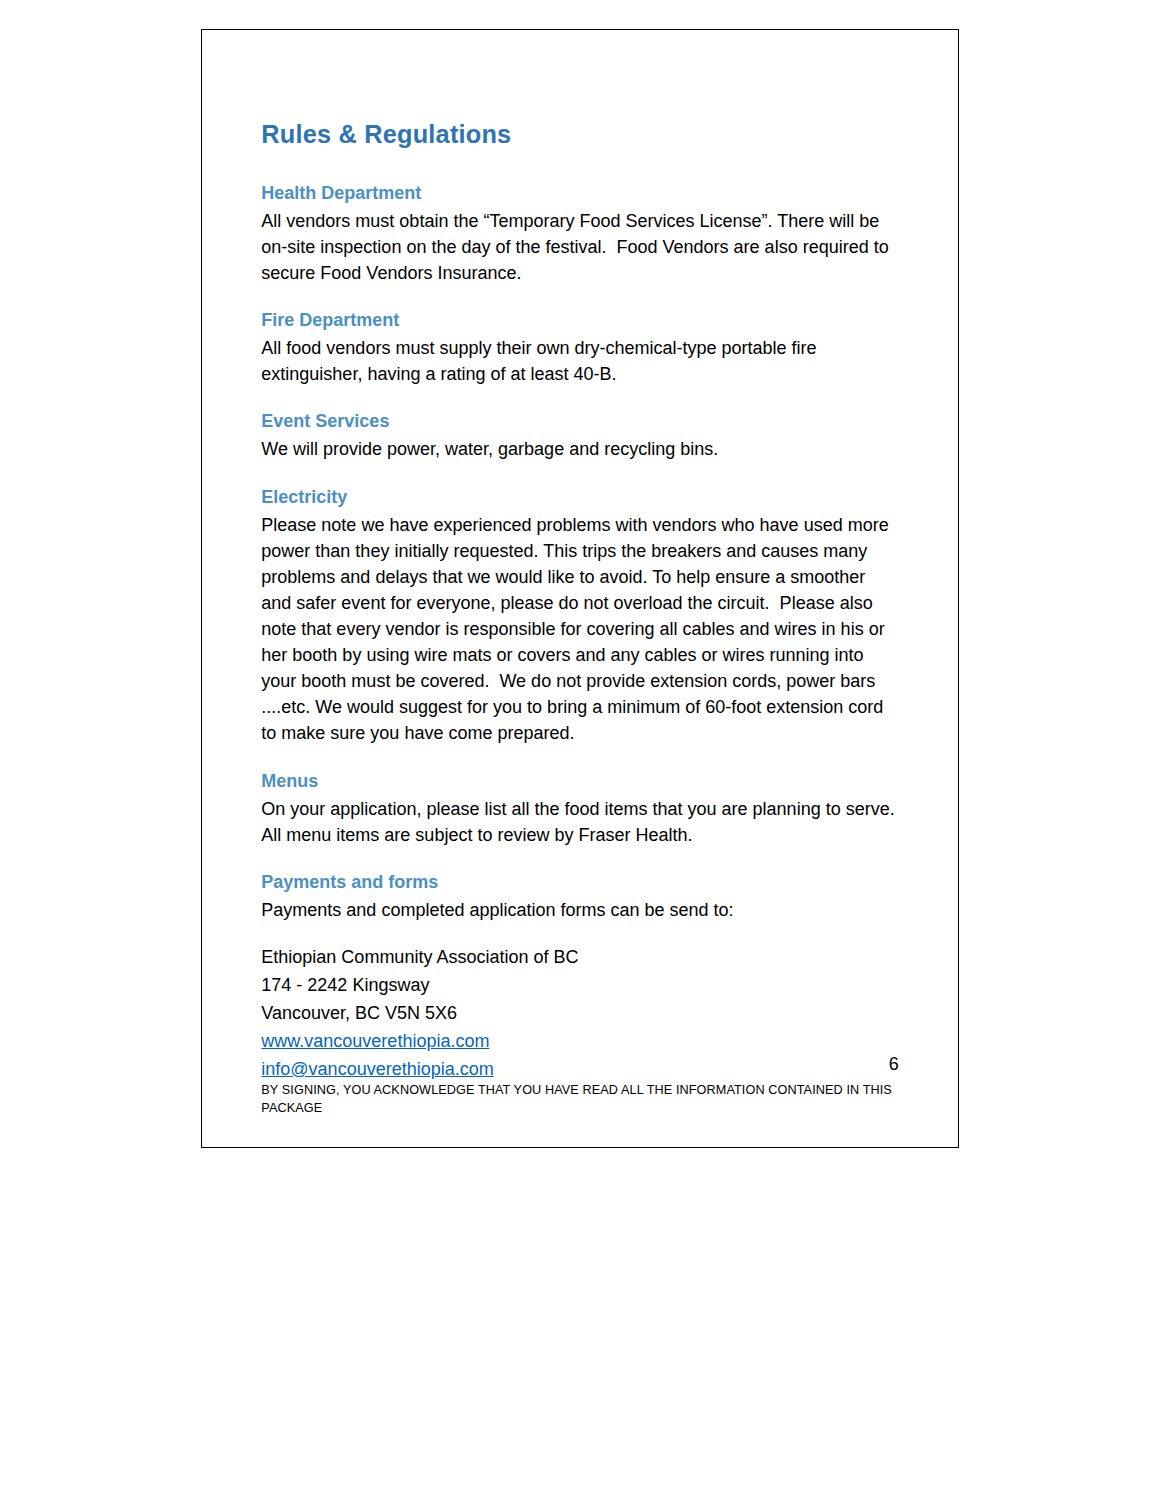Rules & Regulations
Health Department
All vendors must obtain the “Temporary Food Services License”. There will be on-site inspection on the day of the festival. Food Vendors are also required to secure Food Vendors Insurance.
Fire Department
All food vendors must supply their own dry-chemical-type portable fire extinguisher, having a rating of at least 40-B.
Event Services
We will provide power, water, garbage and recycling bins.
Electricity
Please note we have experienced problems with vendors who have used more power than they initially requested. This trips the breakers and causes many problems and delays that we would like to avoid. To help ensure a smoother and safer event for everyone, please do not overload the circuit. Please also note that every vendor is responsible for covering all cables and wires in his or her booth by using wire mats or covers and any cables or wires running into your booth must be covered. We do not provide extension cords, power bars ....etc. We would suggest for you to bring a minimum of 60-foot extension cord to make sure you have come prepared.
Menus
On your application, please list all the food items that you are planning to serve. All menu items are subject to review by Fraser Health.
Payments and forms
Payments and completed application forms can be send to:
Ethiopian Community Association of BC
174 - 2242 Kingsway
Vancouver, BC V5N 5X6
www.vancouverethiopia.com
info@vancouverethiopia.com
6
BY SIGNING, YOU ACKNOWLEDGE THAT YOU HAVE READ ALL THE INFORMATION CONTAINED IN THIS PACKAGE